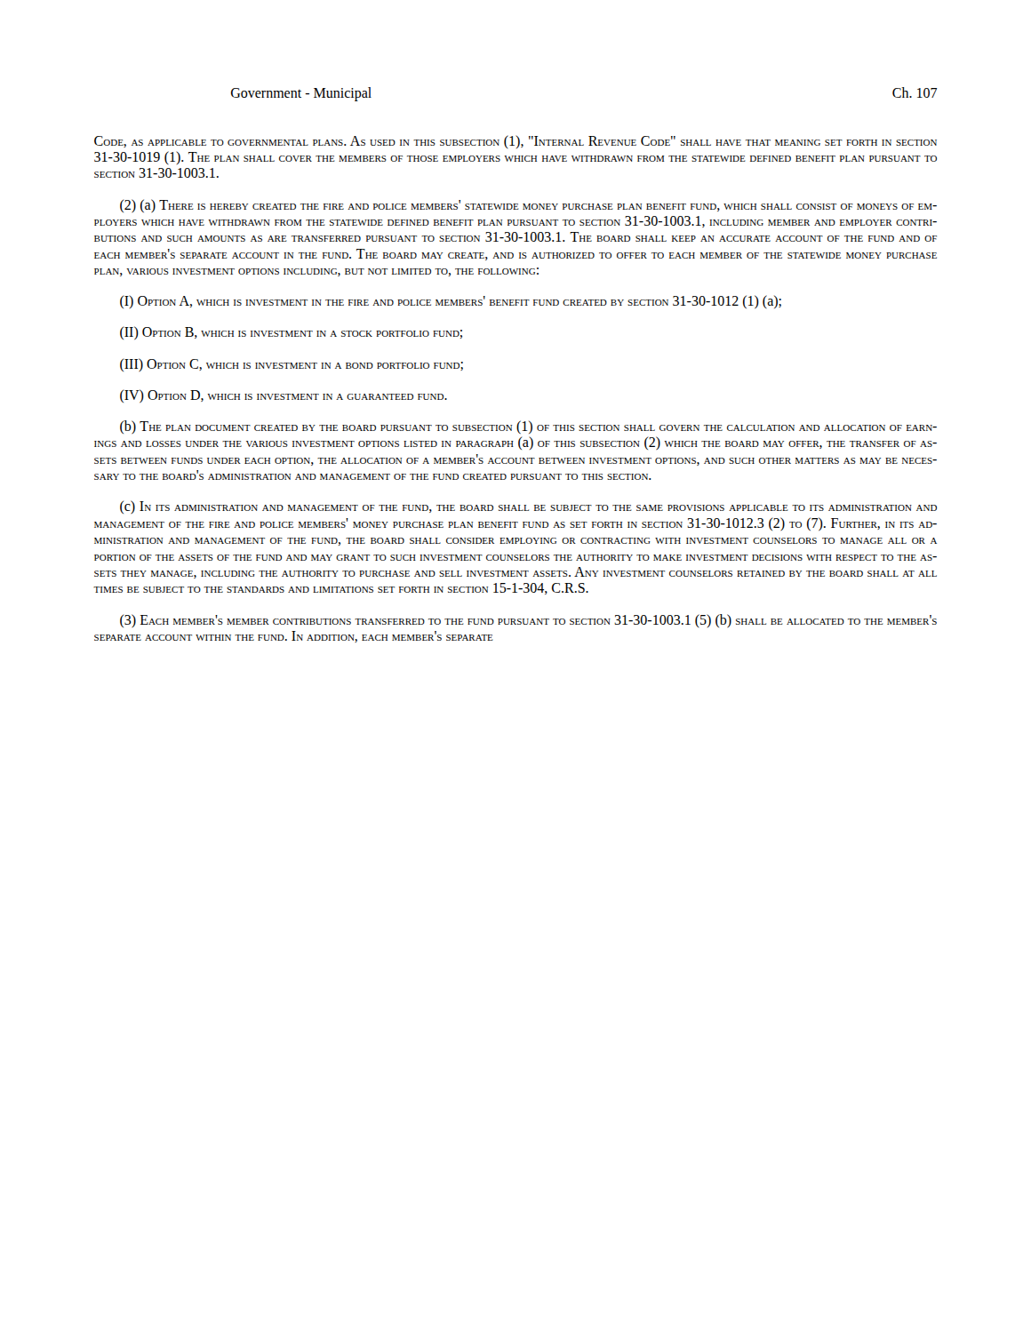Government - Municipal Ch. 107
Code, as applicable to governmental plans. As used in this subsection (1), "Internal Revenue Code" shall have that meaning set forth in section 31-30-1019 (1). The plan shall cover the members of those employers which have withdrawn from the statewide defined benefit plan pursuant to section 31-30-1003.1.
(2) (a) There is hereby created the fire and police members' statewide money purchase plan benefit fund, which shall consist of moneys of employers which have withdrawn from the statewide defined benefit plan pursuant to section 31-30-1003.1, including member and employer contributions and such amounts as are transferred pursuant to section 31-30-1003.1. The board shall keep an accurate account of the fund and of each member's separate account in the fund. The board may create, and is authorized to offer to each member of the statewide money purchase plan, various investment options including, but not limited to, the following:
(I) Option A, which is investment in the fire and police members' benefit fund created by section 31-30-1012 (1) (a);
(II) Option B, which is investment in a stock portfolio fund;
(III) Option C, which is investment in a bond portfolio fund;
(IV) Option D, which is investment in a guaranteed fund.
(b) The plan document created by the board pursuant to subsection (1) of this section shall govern the calculation and allocation of earnings and losses under the various investment options listed in paragraph (a) of this subsection (2) which the board may offer, the transfer of assets between funds under each option, the allocation of a member's account between investment options, and such other matters as may be necessary to the board's administration and management of the fund created pursuant to this section.
(c) In its administration and management of the fund, the board shall be subject to the same provisions applicable to its administration and management of the fire and police members' money purchase plan benefit fund as set forth in section 31-30-1012.3 (2) to (7). Further, in its administration and management of the fund, the board shall consider employing or contracting with investment counselors to manage all or a portion of the assets of the fund and may grant to such investment counselors the authority to make investment decisions with respect to the assets they manage, including the authority to purchase and sell investment assets. Any investment counselors retained by the board shall at all times be subject to the standards and limitations set forth in section 15-1-304, C.R.S.
(3) Each member's member contributions transferred to the fund pursuant to section 31-30-1003.1 (5) (b) shall be allocated to the member's separate account within the fund. In addition, each member's separate